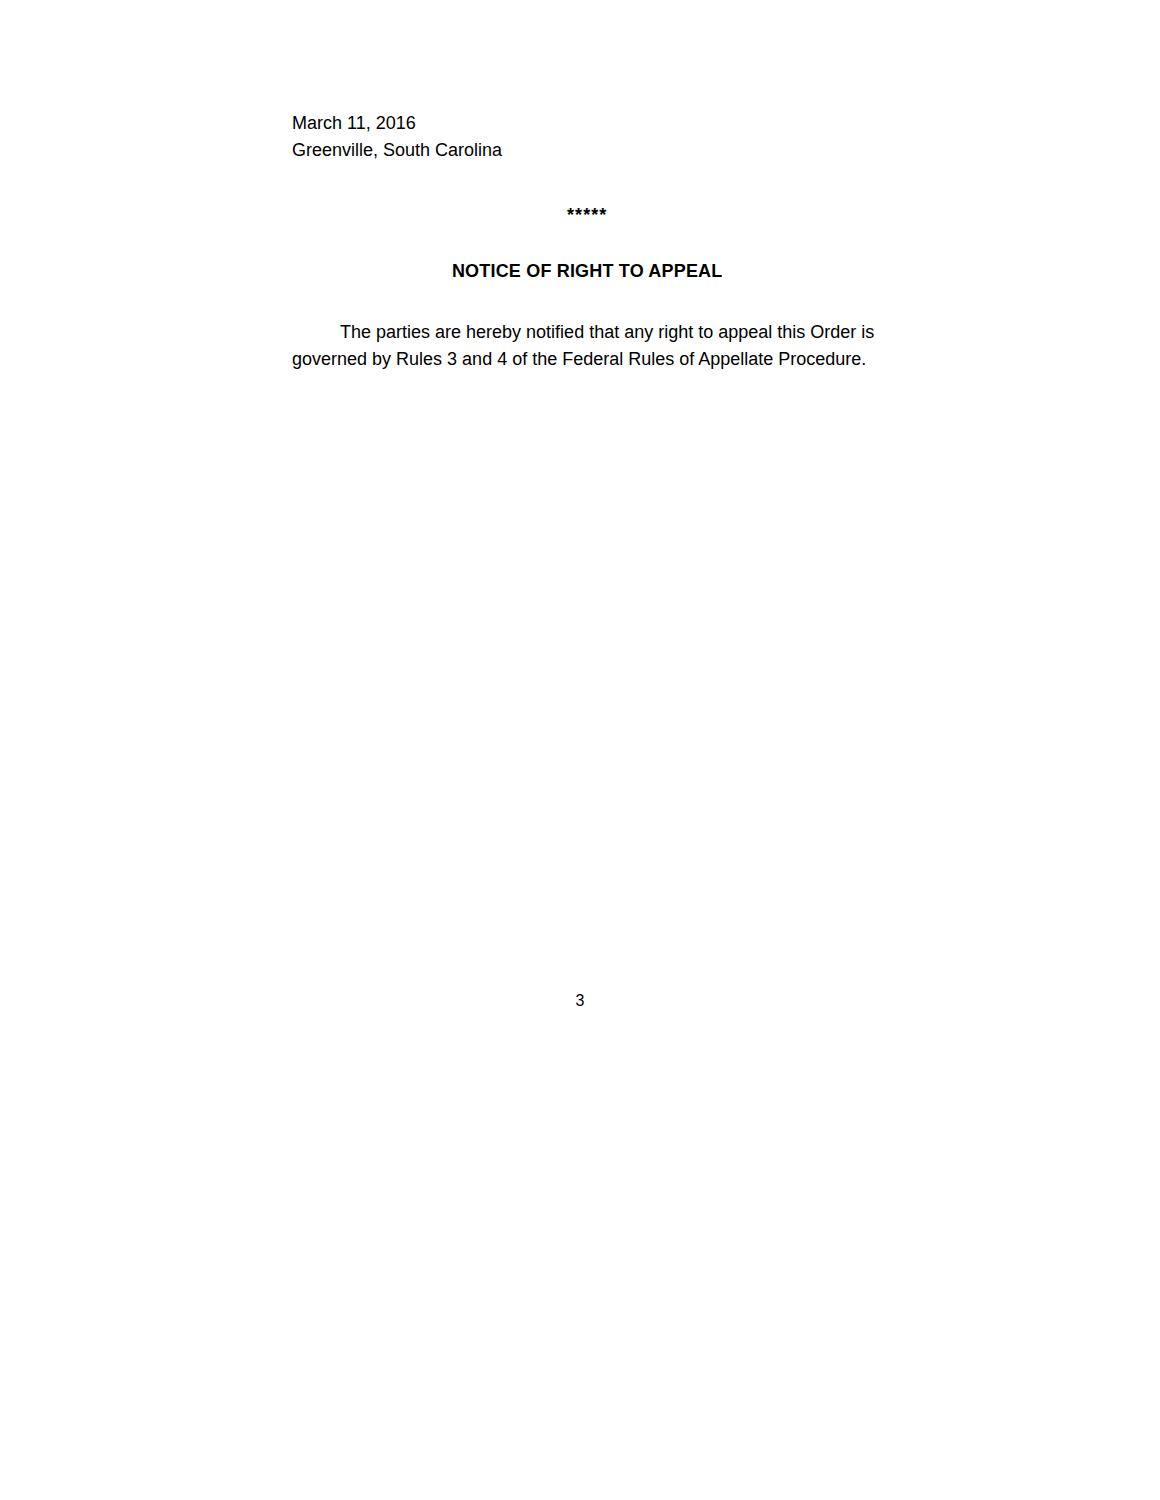March 11, 2016
Greenville, South Carolina
*****
NOTICE OF RIGHT TO APPEAL
The parties are hereby notified that any right to appeal this Order is governed by Rules 3 and 4 of the Federal Rules of Appellate Procedure.
3